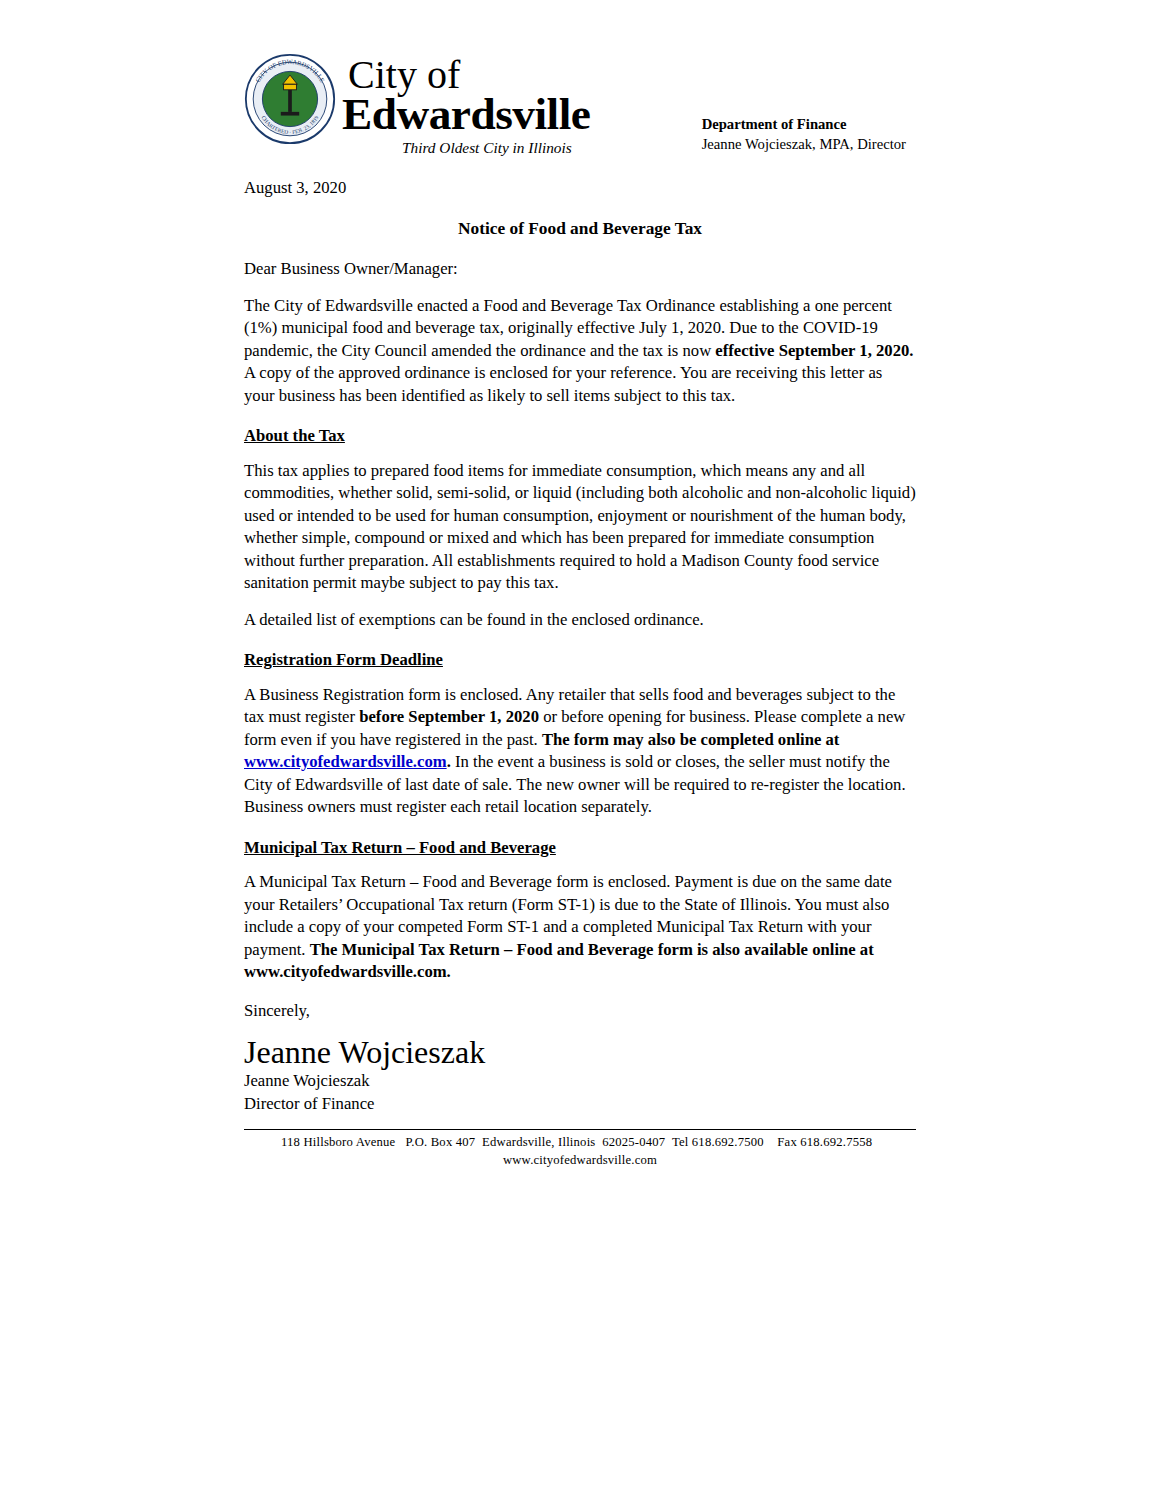CITY OF EDWARDSVILLE CHARTERED · FEB. 23, 1819
City of
Edwardsville
Third Oldest City in Illinois
Department of Finance
Jeanne Wojcieszak, MPA, Director
August 3, 2020
Notice of Food and Beverage Tax
Dear Business Owner/Manager:
The City of Edwardsville enacted a Food and Beverage Tax Ordinance establishing a one percent (1%) municipal food and beverage tax, originally effective July 1, 2020. Due to the COVID-19 pandemic, the City Council amended the ordinance and the tax is now effective September 1, 2020. A copy of the approved ordinance is enclosed for your reference. You are receiving this letter as your business has been identified as likely to sell items subject to this tax.
About the Tax
This tax applies to prepared food items for immediate consumption, which means any and all commodities, whether solid, semi-solid, or liquid (including both alcoholic and non-alcoholic liquid) used or intended to be used for human consumption, enjoyment or nourishment of the human body, whether simple, compound or mixed and which has been prepared for immediate consumption without further preparation. All establishments required to hold a Madison County food service sanitation permit maybe subject to pay this tax.
A detailed list of exemptions can be found in the enclosed ordinance.
Registration Form Deadline
A Business Registration form is enclosed. Any retailer that sells food and beverages subject to the tax must register before September 1, 2020 or before opening for business. Please complete a new form even if you have registered in the past. The form may also be completed online at www.cityofedwardsville.com. In the event a business is sold or closes, the seller must notify the City of Edwardsville of last date of sale. The new owner will be required to re-register the location. Business owners must register each retail location separately.
Municipal Tax Return – Food and Beverage
A Municipal Tax Return – Food and Beverage form is enclosed. Payment is due on the same date your Retailers’ Occupational Tax return (Form ST-1) is due to the State of Illinois. You must also include a copy of your competed Form ST-1 and a completed Municipal Tax Return with your payment. The Municipal Tax Return – Food and Beverage form is also available online at www.cityofedwardsville.com.
Sincerely,
Jeanne Wojcieszak
Jeanne Wojcieszak
Director of Finance
118 Hillsboro Avenue P.O. Box 407 Edwardsville, Illinois 62025-0407 Tel 618.692.7500 Fax 618.692.7558 www.cityofedwardsville.com